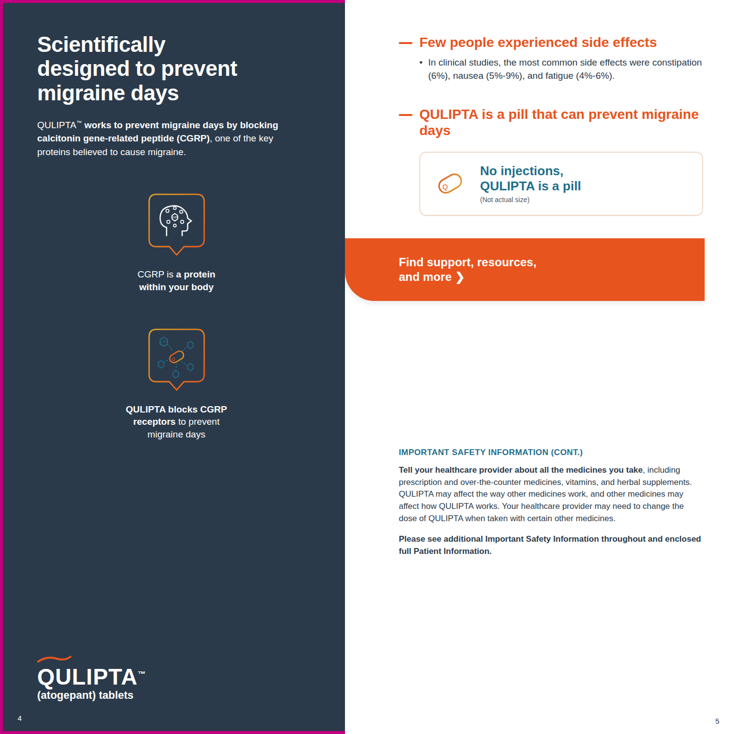Scientifically
designed to prevent
migraine days
QULIPTA™ works to prevent migraine days by blocking calcitonin gene-related peptide (CGRP), one of the key proteins believed to cause migraine.
CGRP
CGRP is a protein
within your body
CGRP Q
QULIPTA blocks CGRP
receptors to prevent
migraine days
QULIPTA™
(atogepant) tablets
4
Few people experienced side effects
In clinical studies, the most common side effects were constipation (6%), nausea (5%-9%), and fatigue (4%-6%).
QULIPTA is a pill that can prevent migraine days
Q
No injections,
QULIPTA is a pill (Not actual size)
Find support, resources,
and more ❯
Important Safety Information (cont.)
Tell your healthcare provider about all the medicines you take, including prescription and over-the-counter medicines, vitamins, and herbal supplements. QULIPTA may affect the way other medicines work, and other medicines may affect how QULIPTA works. Your healthcare provider may need to change the dose of QULIPTA when taken with certain other medicines.
Please see additional Important Safety Information throughout and enclosed full Patient Information.
5